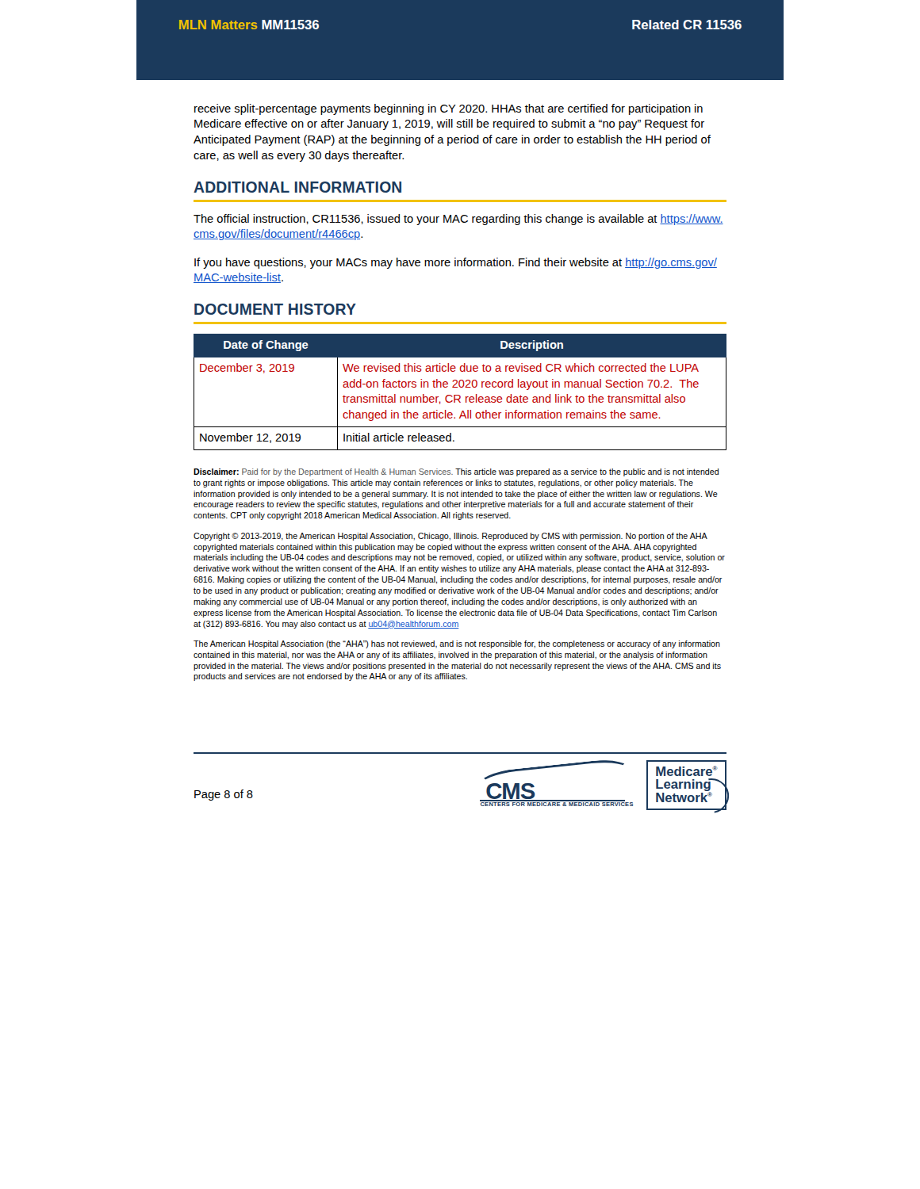MLN Matters MM11536
Related CR 11536
receive split-percentage payments beginning in CY 2020. HHAs that are certified for participation in Medicare effective on or after January 1, 2019, will still be required to submit a “no pay” Request for Anticipated Payment (RAP) at the beginning of a period of care in order to establish the HH period of care, as well as every 30 days thereafter.
ADDITIONAL INFORMATION
The official instruction, CR11536, issued to your MAC regarding this change is available at https://www.cms.gov/files/document/r4466cp.
If you have questions, your MACs may have more information. Find their website at http://go.cms.gov/MAC-website-list.
DOCUMENT HISTORY
| Date of Change | Description |
| --- | --- |
| December 3, 2019 | We revised this article due to a revised CR which corrected the LUPA add-on factors in the 2020 record layout in manual Section 70.2. The transmittal number, CR release date and link to the transmittal also changed in the article. All other information remains the same. |
| November 12, 2019 | Initial article released. |
Disclaimer: Paid for by the Department of Health & Human Services. This article was prepared as a service to the public and is not intended to grant rights or impose obligations. This article may contain references or links to statutes, regulations, or other policy materials. The information provided is only intended to be a general summary. It is not intended to take the place of either the written law or regulations. We encourage readers to review the specific statutes, regulations and other interpretive materials for a full and accurate statement of their contents. CPT only copyright 2018 American Medical Association. All rights reserved.
Copyright © 2013-2019, the American Hospital Association, Chicago, Illinois. Reproduced by CMS with permission. No portion of the AHA copyrighted materials contained within this publication may be copied without the express written consent of the AHA. AHA copyrighted materials including the UB-04 codes and descriptions may not be removed, copied, or utilized within any software, product, service, solution or derivative work without the written consent of the AHA. If an entity wishes to utilize any AHA materials, please contact the AHA at 312-893-6816. Making copies or utilizing the content of the UB-04 Manual, including the codes and/or descriptions, for internal purposes, resale and/or to be used in any product or publication; creating any modified or derivative work of the UB-04 Manual and/or codes and descriptions; and/or making any commercial use of UB-04 Manual or any portion thereof, including the codes and/or descriptions, is only authorized with an express license from the American Hospital Association. To license the electronic data file of UB-04 Data Specifications, contact Tim Carlson at (312) 893-6816. You may also contact us at ub04@healthforum.com
The American Hospital Association (the “AHA”) has not reviewed, and is not responsible for, the completeness or accuracy of any information contained in this material, nor was the AHA or any of its affiliates, involved in the preparation of this material, or the analysis of information provided in the material. The views and/or positions presented in the material do not necessarily represent the views of the AHA. CMS and its products and services are not endorsed by the AHA or any of its affiliates.
Page 8 of 8
CMS
CENTERS FOR MEDICARE & MEDICAID SERVICES
Medicare®
Learning
Network®